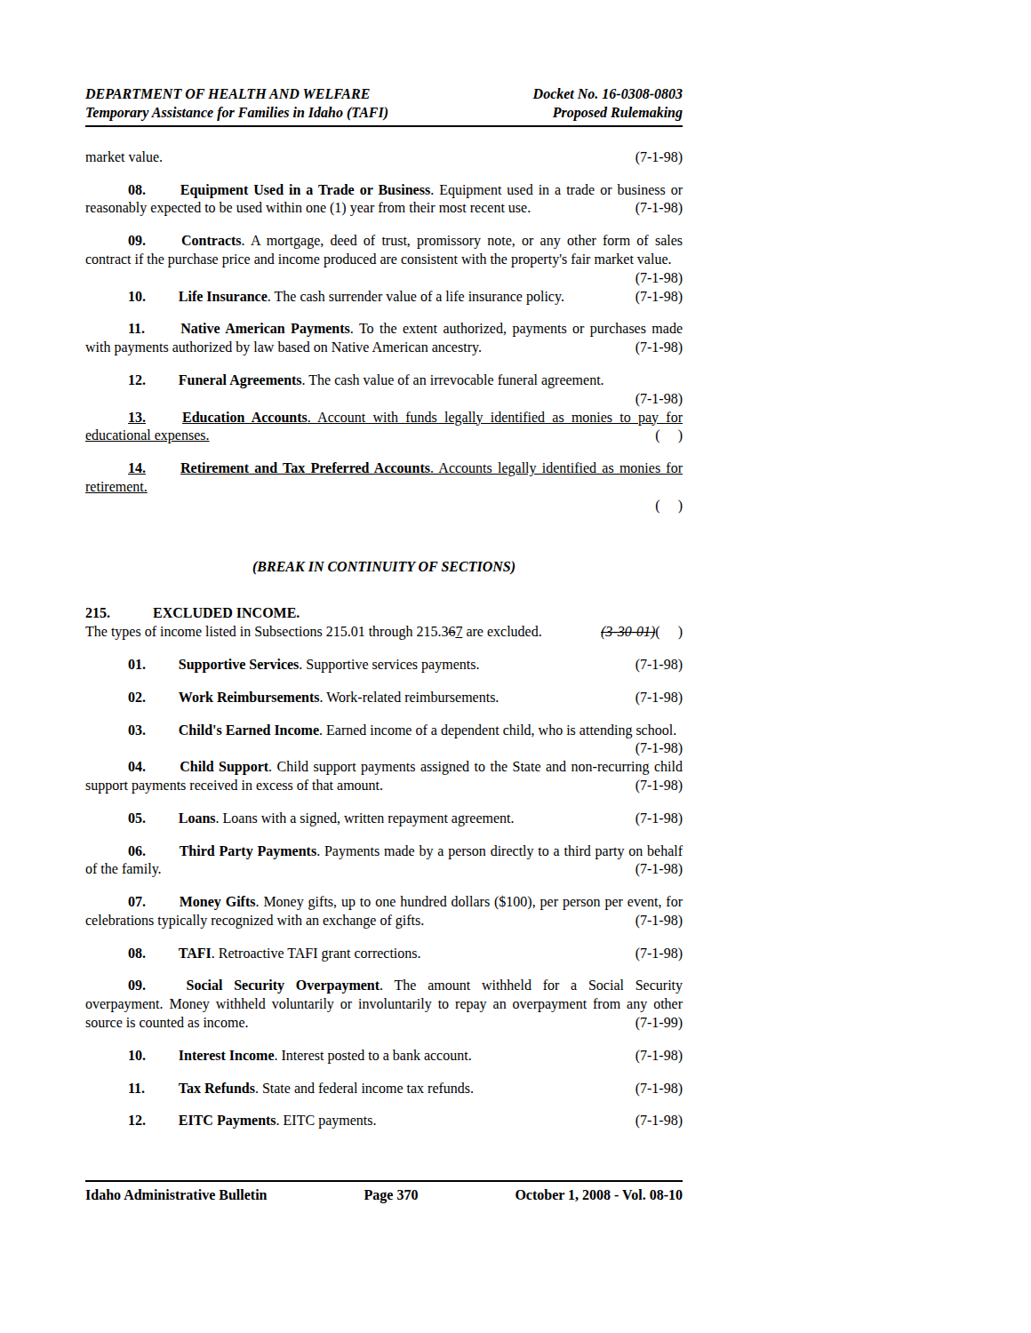DEPARTMENT OF HEALTH AND WELFARE
Temporary Assistance for Families in Idaho (TAFI)
Docket No. 16-0308-0803
Proposed Rulemaking
market value. (7-1-98)
08. Equipment Used in a Trade or Business. Equipment used in a trade or business or reasonably expected to be used within one (1) year from their most recent use. (7-1-98)
09. Contracts. A mortgage, deed of trust, promissory note, or any other form of sales contract if the purchase price and income produced are consistent with the property's fair market value. (7-1-98)
10. Life Insurance. The cash surrender value of a life insurance policy. (7-1-98)
11. Native American Payments. To the extent authorized, payments or purchases made with payments authorized by law based on Native American ancestry. (7-1-98)
12. Funeral Agreements. The cash value of an irrevocable funeral agreement. (7-1-98)
13. Education Accounts. Account with funds legally identified as monies to pay for educational expenses. ( )
14. Retirement and Tax Preferred Accounts. Accounts legally identified as monies for retirement.
( )
(BREAK IN CONTINUITY OF SECTIONS)
215. EXCLUDED INCOME.
The types of income listed in Subsections 215.01 through 215.367 are excluded. (3-30-01)( )
01. Supportive Services. Supportive services payments. (7-1-98)
02. Work Reimbursements. Work-related reimbursements. (7-1-98)
03. Child's Earned Income. Earned income of a dependent child, who is attending school. (7-1-98)
04. Child Support. Child support payments assigned to the State and non-recurring child support payments received in excess of that amount. (7-1-98)
05. Loans. Loans with a signed, written repayment agreement. (7-1-98)
06. Third Party Payments. Payments made by a person directly to a third party on behalf of the family. (7-1-98)
07. Money Gifts. Money gifts, up to one hundred dollars ($100), per person per event, for celebrations typically recognized with an exchange of gifts. (7-1-98)
08. TAFI. Retroactive TAFI grant corrections. (7-1-98)
09. Social Security Overpayment. The amount withheld for a Social Security overpayment. Money withheld voluntarily or involuntarily to repay an overpayment from any other source is counted as income. (7-1-99)
10. Interest Income. Interest posted to a bank account. (7-1-98)
11. Tax Refunds. State and federal income tax refunds. (7-1-98)
12. EITC Payments. EITC payments. (7-1-98)
Idaho Administrative Bulletin
Page 370
October 1, 2008 - Vol. 08-10